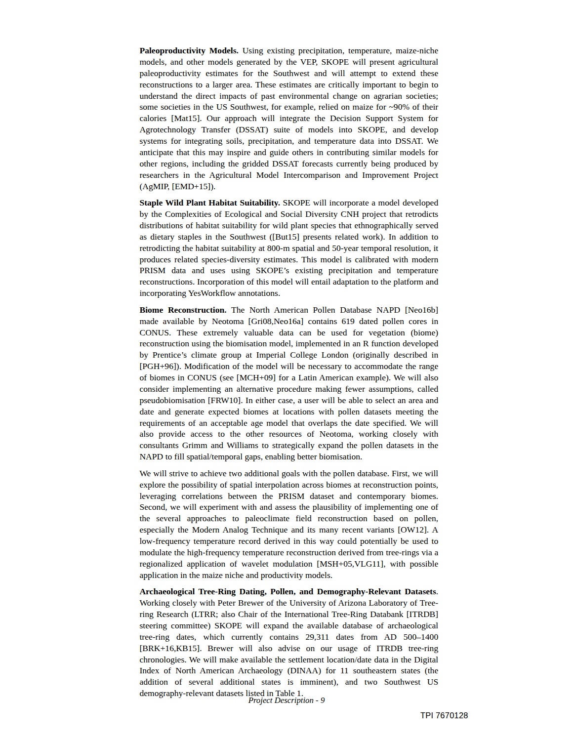Paleoproductivity Models. Using existing precipitation, temperature, maize-niche models, and other models generated by the VEP, SKOPE will present agricultural paleoproductivity estimates for the Southwest and will attempt to extend these reconstructions to a larger area. These estimates are critically important to begin to understand the direct impacts of past environmental change on agrarian societies; some societies in the US Southwest, for example, relied on maize for ~90% of their calories [Mat15]. Our approach will integrate the Decision Support System for Agrotechnology Transfer (DSSAT) suite of models into SKOPE, and develop systems for integrating soils, precipitation, and temperature data into DSSAT. We anticipate that this may inspire and guide others in contributing similar models for other regions, including the gridded DSSAT forecasts currently being produced by researchers in the Agricultural Model Intercomparison and Improvement Project (AgMIP, [EMD+15]).
Staple Wild Plant Habitat Suitability. SKOPE will incorporate a model developed by the Complexities of Ecological and Social Diversity CNH project that retrodicts distributions of habitat suitability for wild plant species that ethnographically served as dietary staples in the Southwest ([But15] presents related work). In addition to retrodicting the habitat suitability at 800-m spatial and 50-year temporal resolution, it produces related species-diversity estimates. This model is calibrated with modern PRISM data and uses using SKOPE’s existing precipitation and temperature reconstructions. Incorporation of this model will entail adaptation to the platform and incorporating YesWorkflow annotations.
Biome Reconstruction. The North American Pollen Database NAPD [Neo16b] made available by Neotoma [Gri08,Neo16a] contains 619 dated pollen cores in CONUS. These extremely valuable data can be used for vegetation (biome) reconstruction using the biomisation model, implemented in an R function developed by Prentice’s climate group at Imperial College London (originally described in [PGH+96]). Modification of the model will be necessary to accommodate the range of biomes in CONUS (see [MCH+09] for a Latin American example). We will also consider implementing an alternative procedure making fewer assumptions, called pseudobiomisation [FRW10]. In either case, a user will be able to select an area and date and generate expected biomes at locations with pollen datasets meeting the requirements of an acceptable age model that overlaps the date specified. We will also provide access to the other resources of Neotoma, working closely with consultants Grimm and Williams to strategically expand the pollen datasets in the NAPD to fill spatial/temporal gaps, enabling better biomisation.
We will strive to achieve two additional goals with the pollen database. First, we will explore the possibility of spatial interpolation across biomes at reconstruction points, leveraging correlations between the PRISM dataset and contemporary biomes. Second, we will experiment with and assess the plausibility of implementing one of the several approaches to paleoclimate field reconstruction based on pollen, especially the Modern Analog Technique and its many recent variants [OW12]. A low-frequency temperature record derived in this way could potentially be used to modulate the high-frequency temperature reconstruction derived from tree-rings via a regionalized application of wavelet modulation [MSH+05,VLG11], with possible application in the maize niche and productivity models.
Archaeological Tree-Ring Dating, Pollen, and Demography-Relevant Datasets. Working closely with Peter Brewer of the University of Arizona Laboratory of Tree-ring Research (LTRR; also Chair of the International Tree-Ring Databank [ITRDB] steering committee) SKOPE will expand the available database of archaeological tree-ring dates, which currently contains 29,311 dates from AD 500–1400 [BRK+16,KB15]. Brewer will also advise on our usage of ITRDB tree-ring chronologies. We will make available the settlement location/date data in the Digital Index of North American Archaeology (DINAA) for 11 southeastern states (the addition of several additional states is imminent), and two Southwest US demography-relevant datasets listed in Table 1.
Project Description - 9
TPI 7670128